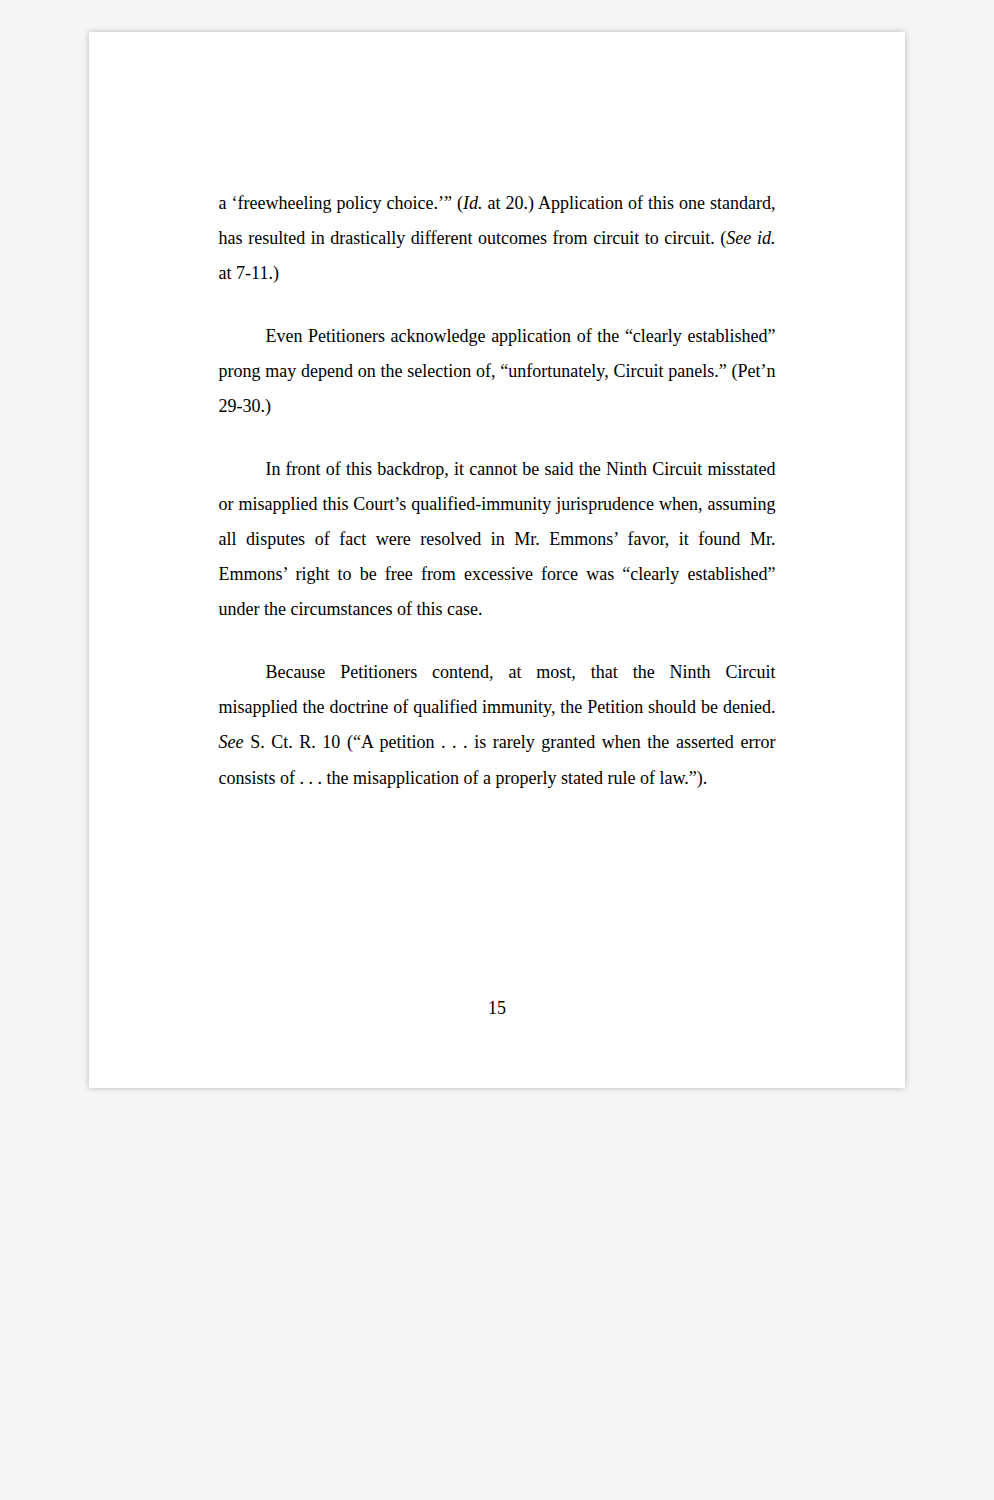a ‘freewheeling policy choice.’” (Id. at 20.) Application of this one standard, has resulted in drastically different outcomes from circuit to circuit. (See id. at 7-11.)
Even Petitioners acknowledge application of the “clearly established” prong may depend on the selection of, “unfortunately, Circuit panels.” (Pet’n 29-30.)
In front of this backdrop, it cannot be said the Ninth Circuit misstated or misapplied this Court’s qualified-immunity jurisprudence when, assuming all disputes of fact were resolved in Mr. Emmons’ favor, it found Mr. Emmons’ right to be free from excessive force was “clearly established” under the circumstances of this case.
Because Petitioners contend, at most, that the Ninth Circuit misapplied the doctrine of qualified immunity, the Petition should be denied. See S. Ct. R. 10 (“A petition . . . is rarely granted when the asserted error consists of . . . the misapplication of a properly stated rule of law.”).
15